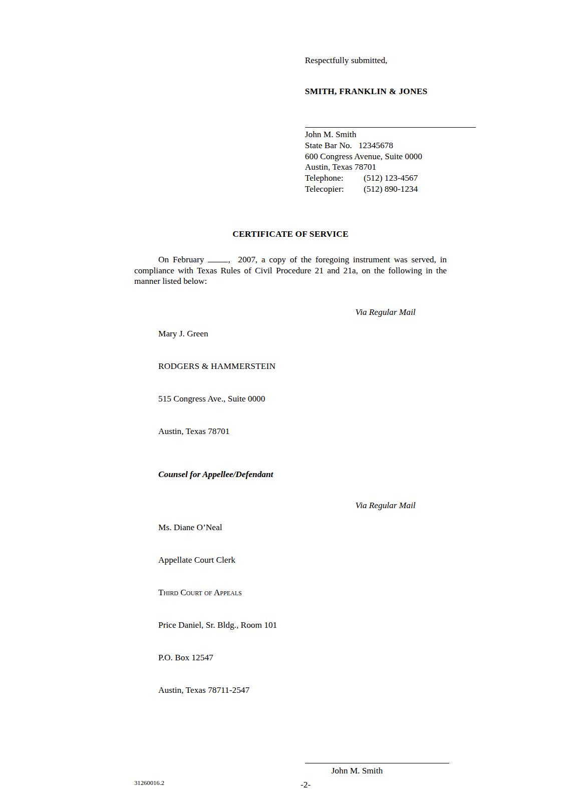Respectfully submitted,
SMITH, FRANKLIN & JONES
John M. Smith
State Bar No. 12345678
600 Congress Avenue, Suite 0000
Austin, Texas 78701
Telephone:(512) 123-4567
Telecopier:(512) 890-1234
CERTIFICATE OF SERVICE
On February , 2007, a copy of the foregoing instrument was served, in compliance with Texas Rules of Civil Procedure 21 and 21a, on the following in the manner listed below:
Mary J. Green
RODGERS & HAMMERSTEIN
515 Congress Ave., Suite 0000
Austin, Texas 78701
Via Regular Mail
Counsel for Appellee/Defendant
Ms. Diane O’Neal
Appellate Court Clerk
Third Court of Appeals
Price Daniel, Sr. Bldg., Room 101
P.O. Box 12547
Austin, Texas 78711-2547
Via Regular Mail
John M. Smith
31260016.2
-2-